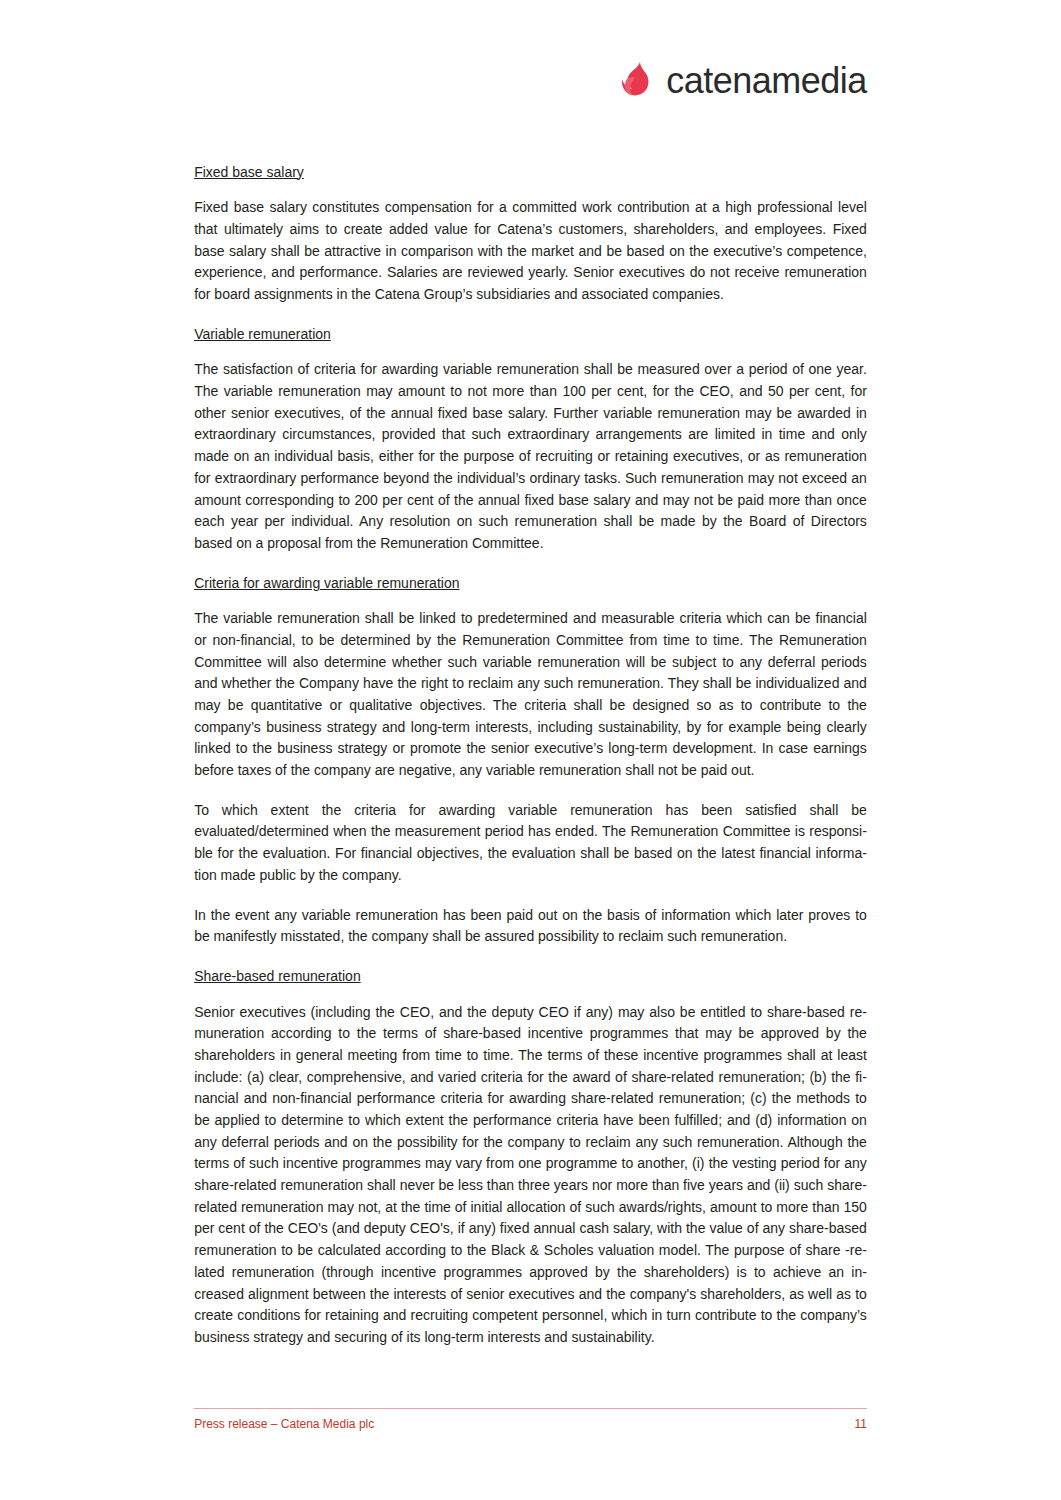catenamedia
Fixed base salary
Fixed base salary constitutes compensation for a committed work contribution at a high professional level that ultimately aims to create added value for Catena’s customers, shareholders, and employees. Fixed base salary shall be attractive in comparison with the market and be based on the executive’s competence, experience, and performance. Salaries are reviewed yearly. Senior executives do not receive remuneration for board assignments in the Catena Group’s subsidiaries and associated companies.
Variable remuneration
The satisfaction of criteria for awarding variable remuneration shall be measured over a period of one year. The variable remuneration may amount to not more than 100 per cent, for the CEO, and 50 per cent, for other senior executives, of the annual fixed base salary. Further variable remuneration may be awarded in extraordinary circumstances, provided that such extraordinary arrangements are limited in time and only made on an individual basis, either for the purpose of recruiting or retaining executives, or as remuneration for extraordinary performance beyond the individual’s ordinary tasks. Such remuneration may not exceed an amount corresponding to 200 per cent of the annual fixed base salary and may not be paid more than once each year per individual. Any resolution on such remuneration shall be made by the Board of Directors based on a proposal from the Remuneration Committee.
Criteria for awarding variable remuneration
The variable remuneration shall be linked to predetermined and measurable criteria which can be financial or non-financial, to be determined by the Remuneration Committee from time to time. The Remuneration Committee will also determine whether such variable remuneration will be subject to any deferral periods and whether the Company have the right to reclaim any such remuneration. They shall be individualized and may be quantitative or qualitative objectives. The criteria shall be designed so as to contribute to the company’s business strategy and long-term interests, including sustainability, by for example being clearly linked to the business strategy or promote the senior executive’s long-term development. In case earnings before taxes of the company are negative, any variable remuneration shall not be paid out.
To which extent the criteria for awarding variable remuneration has been satisfied shall be evaluated/determined when the measurement period has ended. The Remuneration Committee is responsible for the evaluation. For financial objectives, the evaluation shall be based on the latest financial information made public by the company.
In the event any variable remuneration has been paid out on the basis of information which later proves to be manifestly misstated, the company shall be assured possibility to reclaim such remuneration.
Share-based remuneration
Senior executives (including the CEO, and the deputy CEO if any) may also be entitled to share-based remuneration according to the terms of share-based incentive programmes that may be approved by the shareholders in general meeting from time to time. The terms of these incentive programmes shall at least include: (a) clear, comprehensive, and varied criteria for the award of share-related remuneration; (b) the financial and non-financial performance criteria for awarding share-related remuneration; (c) the methods to be applied to determine to which extent the performance criteria have been fulfilled; and (d) information on any deferral periods and on the possibility for the company to reclaim any such remuneration. Although the terms of such incentive programmes may vary from one programme to another, (i) the vesting period for any share-related remuneration shall never be less than three years nor more than five years and (ii) such share-related remuneration may not, at the time of initial allocation of such awards/rights, amount to more than 150 per cent of the CEO's (and deputy CEO's, if any) fixed annual cash salary, with the value of any share-based remuneration to be calculated according to the Black & Scholes valuation model. The purpose of share -related remuneration (through incentive programmes approved by the shareholders) is to achieve an increased alignment between the interests of senior executives and the company's shareholders, as well as to create conditions for retaining and recruiting competent personnel, which in turn contribute to the company’s business strategy and securing of its long-term interests and sustainability.
Press release – Catena Media plc 11